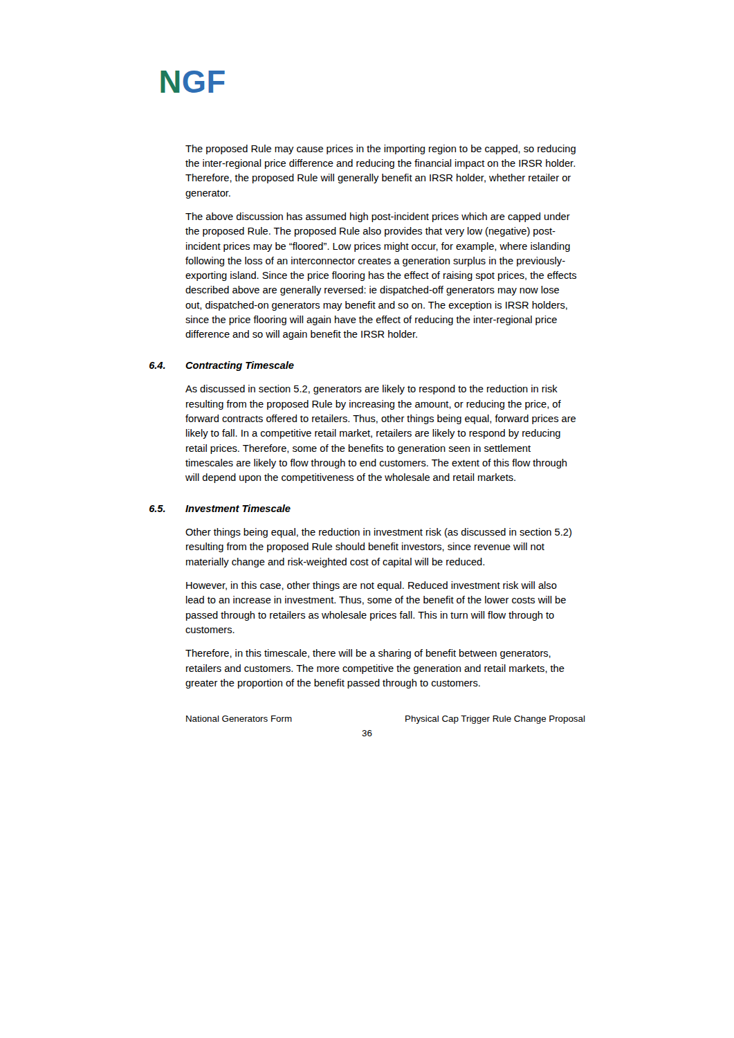NGF
The proposed Rule may cause prices in the importing region to be capped, so reducing the inter-regional price difference and reducing the financial impact on the IRSR holder. Therefore, the proposed Rule will generally benefit an IRSR holder, whether retailer or generator.
The above discussion has assumed high post-incident prices which are capped under the proposed Rule. The proposed Rule also provides that very low (negative) post-incident prices may be “floored”. Low prices might occur, for example, where islanding following the loss of an interconnector creates a generation surplus in the previously-exporting island. Since the price flooring has the effect of raising spot prices, the effects described above are generally reversed: ie dispatched-off generators may now lose out, dispatched-on generators may benefit and so on. The exception is IRSR holders, since the price flooring will again have the effect of reducing the inter-regional price difference and so will again benefit the IRSR holder.
6.4. Contracting Timescale
As discussed in section 5.2, generators are likely to respond to the reduction in risk resulting from the proposed Rule by increasing the amount, or reducing the price, of forward contracts offered to retailers. Thus, other things being equal, forward prices are likely to fall. In a competitive retail market, retailers are likely to respond by reducing retail prices. Therefore, some of the benefits to generation seen in settlement timescales are likely to flow through to end customers. The extent of this flow through will depend upon the competitiveness of the wholesale and retail markets.
6.5. Investment Timescale
Other things being equal, the reduction in investment risk (as discussed in section 5.2) resulting from the proposed Rule should benefit investors, since revenue will not materially change and risk-weighted cost of capital will be reduced.
However, in this case, other things are not equal. Reduced investment risk will also lead to an increase in investment. Thus, some of the benefit of the lower costs will be passed through to retailers as wholesale prices fall. This in turn will flow through to customers.
Therefore, in this timescale, there will be a sharing of benefit between generators, retailers and customers. The more competitive the generation and retail markets, the greater the proportion of the benefit passed through to customers.
National Generators Form Physical Cap Trigger Rule Change Proposal
36